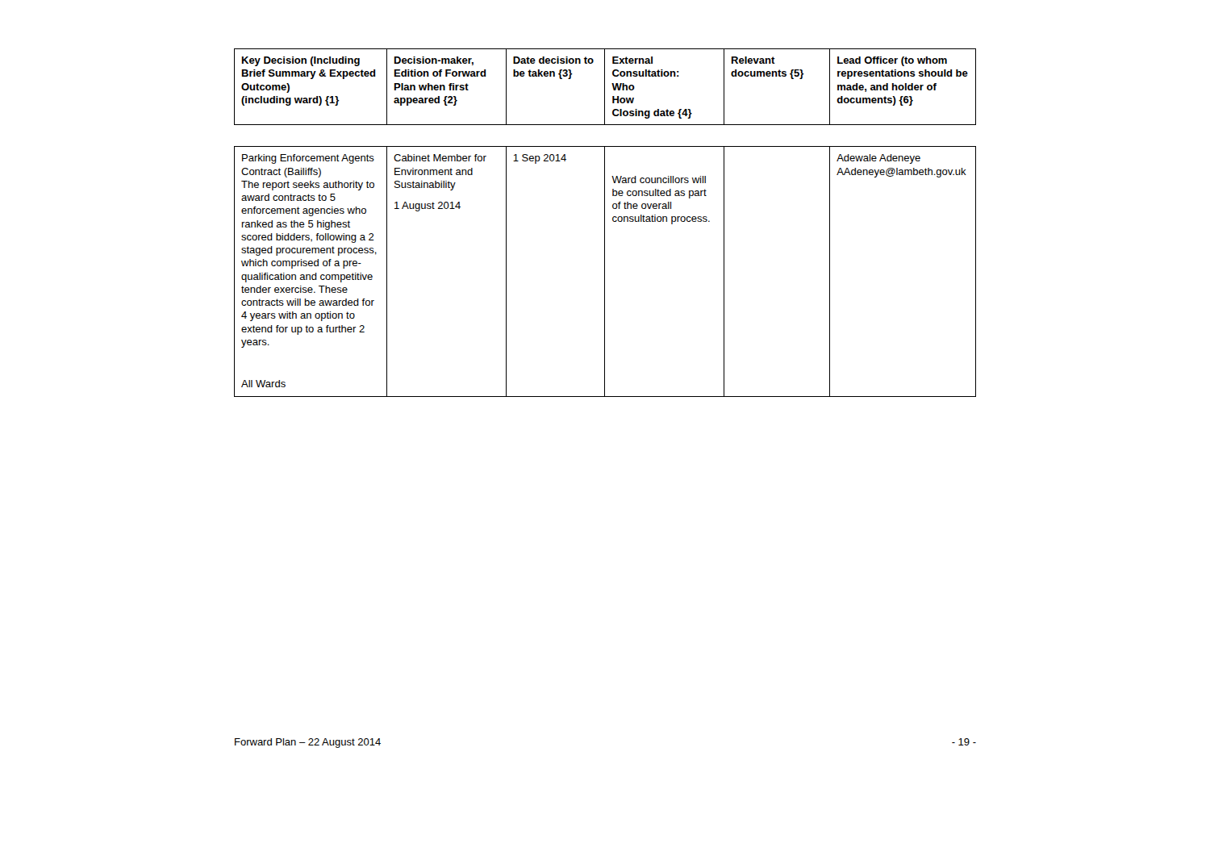| Key Decision (Including Brief Summary & Expected Outcome) (including ward) {1} | Decision-maker, Edition of Forward Plan when first appeared {2} | Date decision to be taken {3} | External Consultation: Who How Closing date {4} | Relevant documents {5} | Lead Officer (to whom representations should be made, and holder of documents) {6} |
| --- | --- | --- | --- | --- | --- |
| Parking Enforcement Agents Contract (Bailiffs) The report seeks authority to award contracts to 5 enforcement agencies who ranked as the 5 highest scored bidders, following a 2 staged procurement process, which comprised of a pre-qualification and competitive tender exercise. These contracts will be awarded for 4 years with an option to extend for up to a further 2 years. All Wards | Cabinet Member for Environment and Sustainability 1 August 2014 | 1 Sep 2014 | Ward councillors will be consulted as part of the overall consultation process. | | Adewale Adeneye AAdeneye@lambeth.gov.uk |
Forward Plan – 22 August 2014
- 19 -